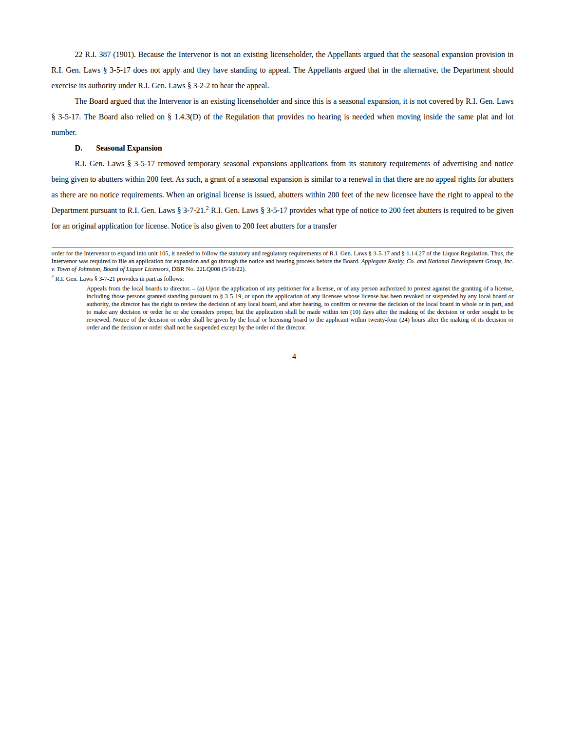22 R.I. 387 (1901). Because the Intervenor is not an existing licenseholder, the Appellants argued that the seasonal expansion provision in R.I. Gen. Laws § 3-5-17 does not apply and they have standing to appeal. The Appellants argued that in the alternative, the Department should exercise its authority under R.I. Gen. Laws § 3-2-2 to hear the appeal.
The Board argued that the Intervenor is an existing licenseholder and since this is a seasonal expansion, it is not covered by R.I. Gen. Laws § 3-5-17. The Board also relied on § 1.4.3(D) of the Regulation that provides no hearing is needed when moving inside the same plat and lot number.
D. Seasonal Expansion
R.I. Gen. Laws § 3-5-17 removed temporary seasonal expansions applications from its statutory requirements of advertising and notice being given to abutters within 200 feet. As such, a grant of a seasonal expansion is similar to a renewal in that there are no appeal rights for abutters as there are no notice requirements. When an original license is issued, abutters within 200 feet of the new licensee have the right to appeal to the Department pursuant to R.I. Gen. Laws § 3-7-21.2 R.I. Gen. Laws § 3-5-17 provides what type of notice to 200 feet abutters is required to be given for an original application for license. Notice is also given to 200 feet abutters for a transfer
order for the Intervenor to expand into unit 105, it needed to follow the statutory and regulatory requirements of R.I. Gen. Laws § 3-5-17 and § 1.14.27 of the Liquor Regulation. Thus, the Intervenor was required to file an application for expansion and go through the notice and hearing process before the Board. Applegate Realty, Co. and National Development Group, Inc. v. Town of Johnston, Board of Liquor Licensors, DBR No. 22LQ008 (5/18/22).
2 R.I. Gen. Laws § 3-7-21 provides in part as follows:
Appeals from the local boards to director. – (a) Upon the application of any petitioner for a license, or of any person authorized to protest against the granting of a license, including those persons granted standing pursuant to § 3-5-19, or upon the application of any licensee whose license has been revoked or suspended by any local board or authority, the director has the right to review the decision of any local board, and after hearing, to confirm or reverse the decision of the local board in whole or in part, and to make any decision or order he or she considers proper, but the application shall be made within ten (10) days after the making of the decision or order sought to be reviewed. Notice of the decision or order shall be given by the local or licensing board to the applicant within twenty-four (24) hours after the making of its decision or order and the decision or order shall not be suspended except by the order of the director.
4